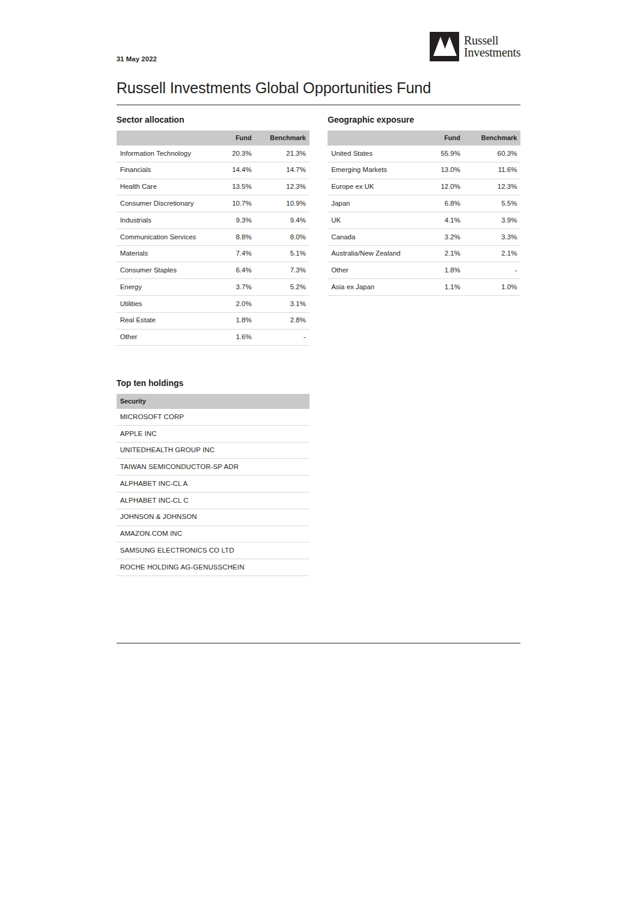31 May 2022
Russell Investments
Russell Investments Global Opportunities Fund
Sector allocation
| | Fund | Benchmark |
| --- | --- | --- |
| Information Technology | 20.3% | 21.3% |
| Financials | 14.4% | 14.7% |
| Health Care | 13.5% | 12.3% |
| Consumer Discretionary | 10.7% | 10.9% |
| Industrials | 9.3% | 9.4% |
| Communication Services | 8.8% | 8.0% |
| Materials | 7.4% | 5.1% |
| Consumer Staples | 6.4% | 7.3% |
| Energy | 3.7% | 5.2% |
| Utilities | 2.0% | 3.1% |
| Real Estate | 1.8% | 2.8% |
| Other | 1.6% | - |
Geographic exposure
| | Fund | Benchmark |
| --- | --- | --- |
| United States | 55.9% | 60.3% |
| Emerging Markets | 13.0% | 11.6% |
| Europe ex UK | 12.0% | 12.3% |
| Japan | 6.8% | 5.5% |
| UK | 4.1% | 3.9% |
| Canada | 3.2% | 3.3% |
| Australia/New Zealand | 2.1% | 2.1% |
| Other | 1.8% | - |
| Asia ex Japan | 1.1% | 1.0% |
Top ten holdings
| Security |
| --- |
| MICROSOFT CORP |
| APPLE INC |
| UNITEDHEALTH GROUP INC |
| TAIWAN SEMICONDUCTOR-SP ADR |
| ALPHABET INC-CL A |
| ALPHABET INC-CL C |
| JOHNSON & JOHNSON |
| AMAZON.COM INC |
| SAMSUNG ELECTRONICS CO LTD |
| ROCHE HOLDING AG-GENUSSCHEIN |